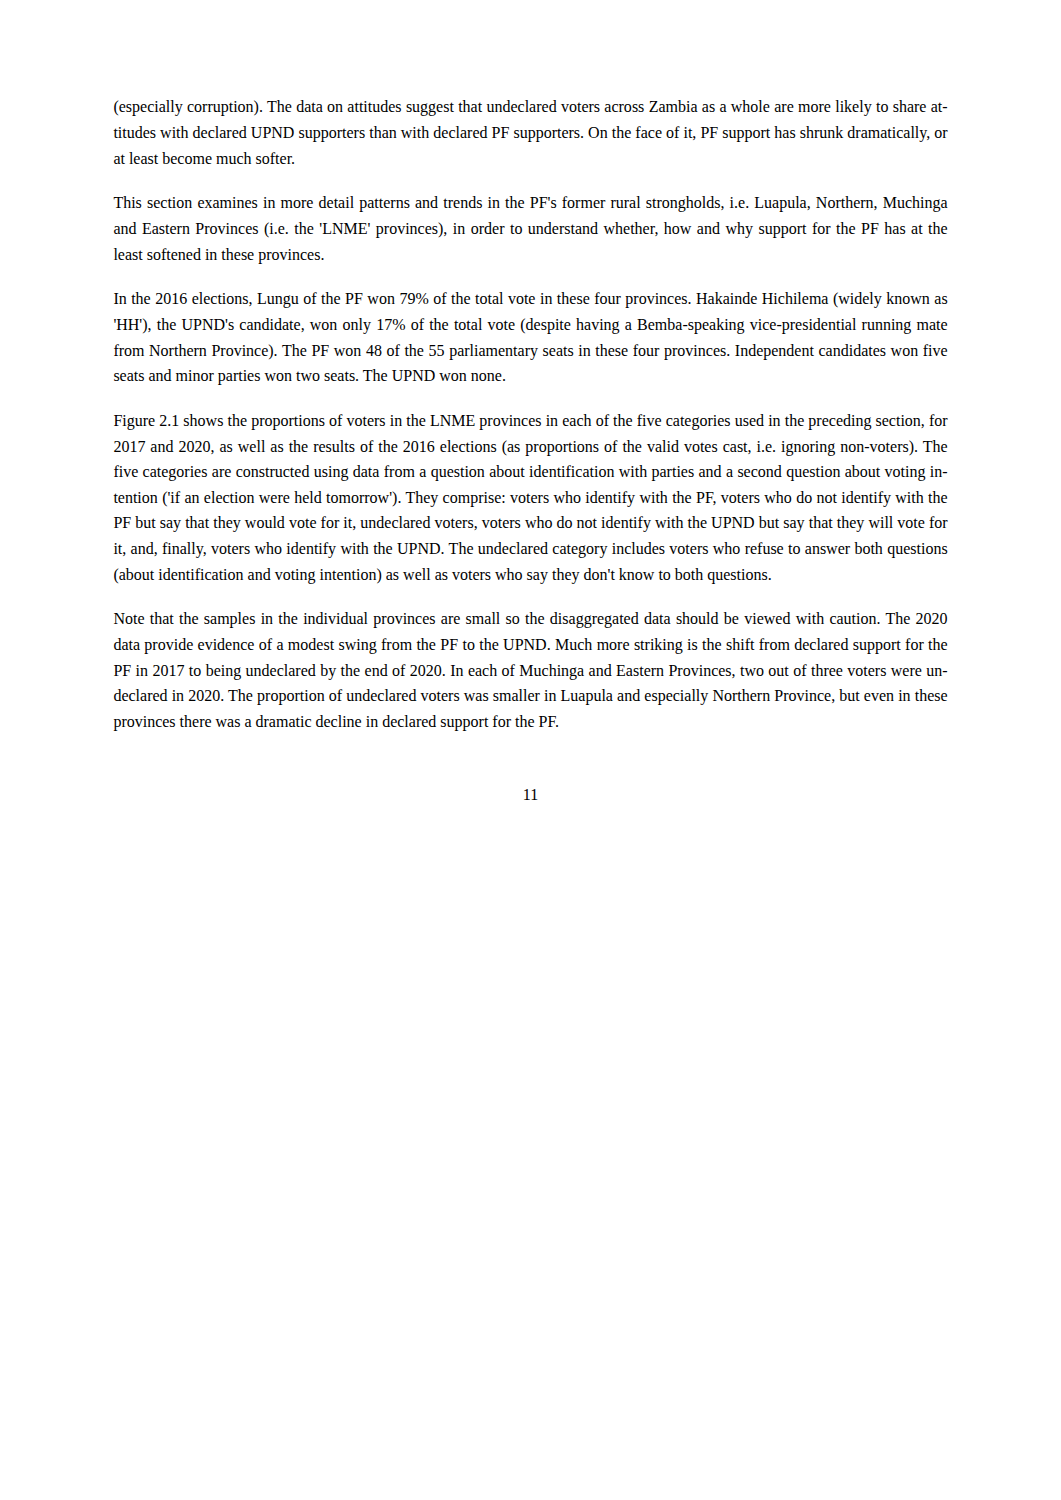(especially corruption). The data on attitudes suggest that undeclared voters across Zambia as a whole are more likely to share attitudes with declared UPND supporters than with declared PF supporters. On the face of it, PF support has shrunk dramatically, or at least become much softer.
This section examines in more detail patterns and trends in the PF's former rural strongholds, i.e. Luapula, Northern, Muchinga and Eastern Provinces (i.e. the 'LNME' provinces), in order to understand whether, how and why support for the PF has at the least softened in these provinces.
In the 2016 elections, Lungu of the PF won 79% of the total vote in these four provinces. Hakainde Hichilema (widely known as 'HH'), the UPND's candidate, won only 17% of the total vote (despite having a Bemba-speaking vice-presidential running mate from Northern Province). The PF won 48 of the 55 parliamentary seats in these four provinces. Independent candidates won five seats and minor parties won two seats. The UPND won none.
Figure 2.1 shows the proportions of voters in the LNME provinces in each of the five categories used in the preceding section, for 2017 and 2020, as well as the results of the 2016 elections (as proportions of the valid votes cast, i.e. ignoring non-voters). The five categories are constructed using data from a question about identification with parties and a second question about voting intention ('if an election were held tomorrow'). They comprise: voters who identify with the PF, voters who do not identify with the PF but say that they would vote for it, undeclared voters, voters who do not identify with the UPND but say that they will vote for it, and, finally, voters who identify with the UPND. The undeclared category includes voters who refuse to answer both questions (about identification and voting intention) as well as voters who say they don't know to both questions.
Note that the samples in the individual provinces are small so the disaggregated data should be viewed with caution. The 2020 data provide evidence of a modest swing from the PF to the UPND. Much more striking is the shift from declared support for the PF in 2017 to being undeclared by the end of 2020. In each of Muchinga and Eastern Provinces, two out of three voters were undeclared in 2020. The proportion of undeclared voters was smaller in Luapula and especially Northern Province, but even in these provinces there was a dramatic decline in declared support for the PF.
11